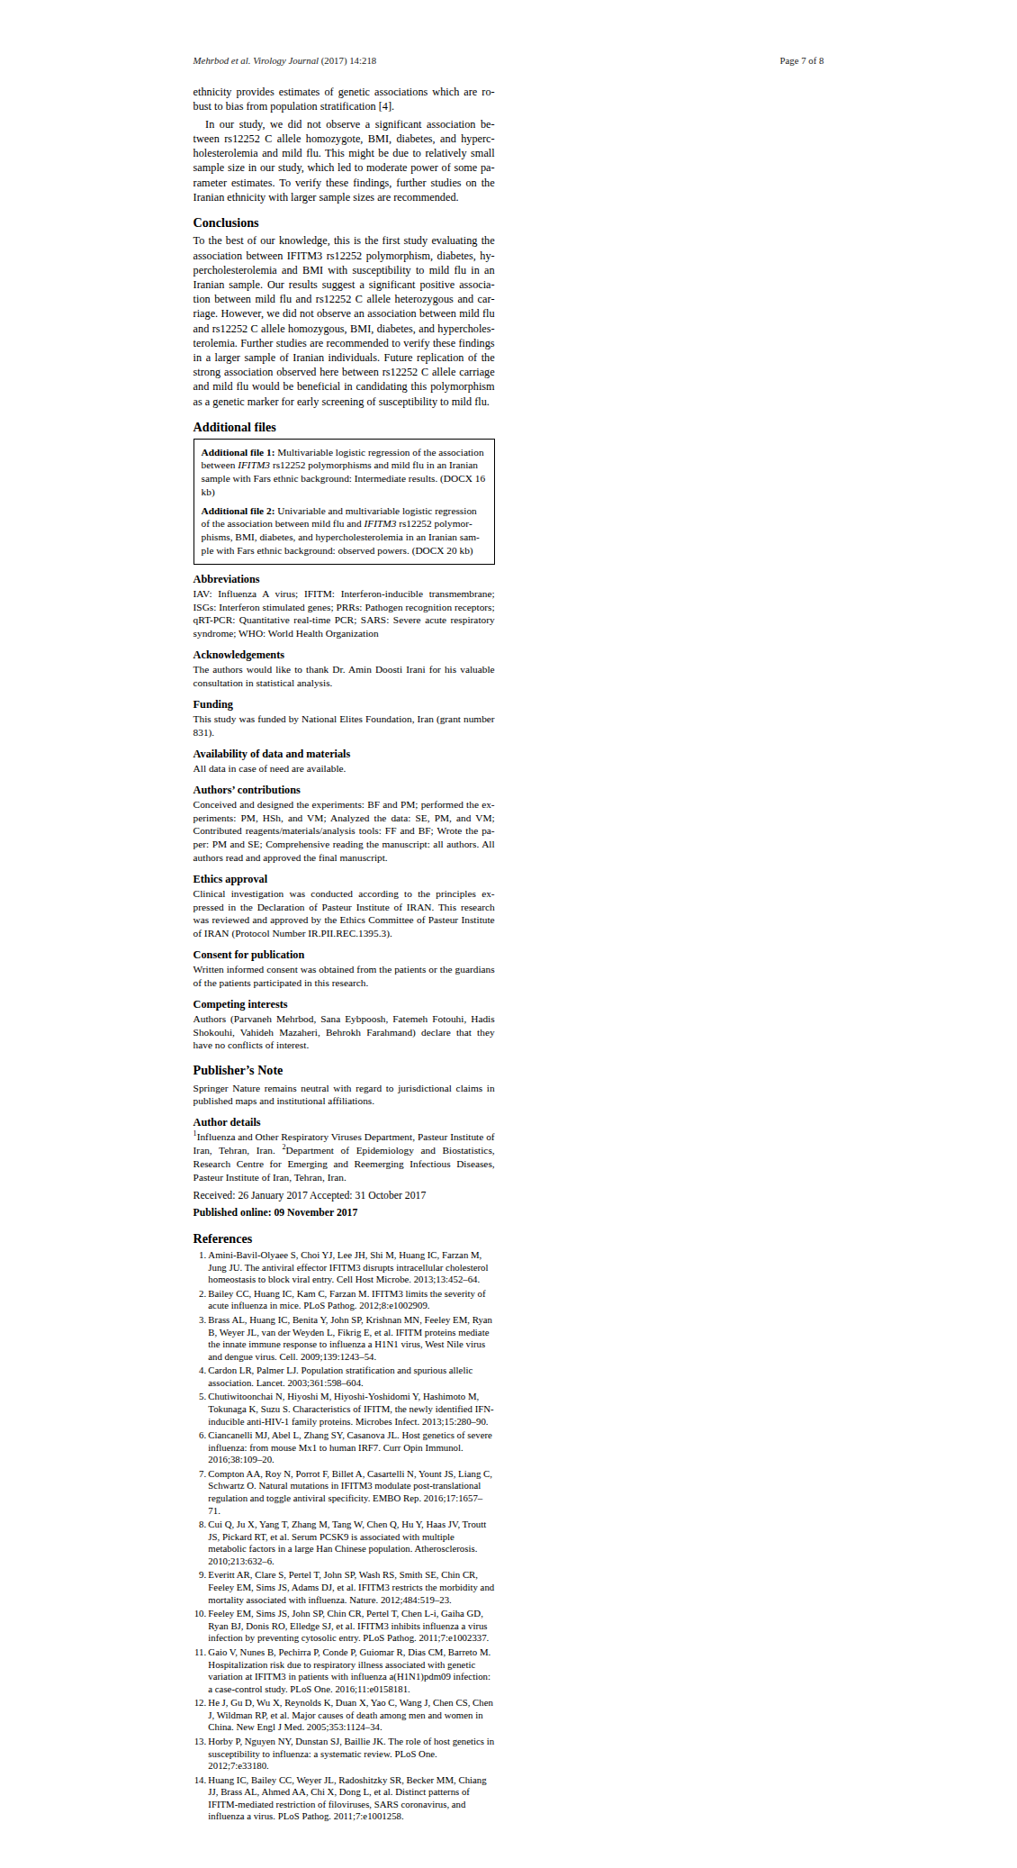Mehrbod et al. Virology Journal (2017) 14:218
Page 7 of 8
ethnicity provides estimates of genetic associations which are robust to bias from population stratification [4].
In our study, we did not observe a significant association between rs12252 C allele homozygote, BMI, diabetes, and hypercholesterolemia and mild flu. This might be due to relatively small sample size in our study, which led to moderate power of some parameter estimates. To verify these findings, further studies on the Iranian ethnicity with larger sample sizes are recommended.
Conclusions
To the best of our knowledge, this is the first study evaluating the association between IFITM3 rs12252 polymorphism, diabetes, hypercholesterolemia and BMI with susceptibility to mild flu in an Iranian sample. Our results suggest a significant positive association between mild flu and rs12252 C allele heterozygous and carriage. However, we did not observe an association between mild flu and rs12252 C allele homozygous, BMI, diabetes, and hypercholesterolemia. Further studies are recommended to verify these findings in a larger sample of Iranian individuals. Future replication of the strong association observed here between rs12252 C allele carriage and mild flu would be beneficial in candidating this polymorphism as a genetic marker for early screening of susceptibility to mild flu.
Additional files
Additional file 1: Multivariable logistic regression of the association between IFITM3 rs12252 polymorphisms and mild flu in an Iranian sample with Fars ethnic background: Intermediate results. (DOCX 16 kb)
Additional file 2: Univariable and multivariable logistic regression of the association between mild flu and IFITM3 rs12252 polymorphisms, BMI, diabetes, and hypercholesterolemia in an Iranian sample with Fars ethnic background: observed powers. (DOCX 20 kb)
Abbreviations
IAV: Influenza A virus; IFITM: Interferon-inducible transmembrane; ISGs: Interferon stimulated genes; PRRs: Pathogen recognition receptors; qRT-PCR: Quantitative real-time PCR; SARS: Severe acute respiratory syndrome; WHO: World Health Organization
Acknowledgements
The authors would like to thank Dr. Amin Doosti Irani for his valuable consultation in statistical analysis.
Funding
This study was funded by National Elites Foundation, Iran (grant number 831).
Availability of data and materials
All data in case of need are available.
Authors’ contributions
Conceived and designed the experiments: BF and PM; performed the experiments: PM, HSh, and VM; Analyzed the data: SE, PM, and VM; Contributed reagents/materials/analysis tools: FF and BF; Wrote the paper: PM and SE; Comprehensive reading the manuscript: all authors. All authors read and approved the final manuscript.
Ethics approval
Clinical investigation was conducted according to the principles expressed in the Declaration of Pasteur Institute of IRAN. This research was reviewed and approved by the Ethics Committee of Pasteur Institute of IRAN (Protocol Number IR.PII.REC.1395.3).
Consent for publication
Written informed consent was obtained from the patients or the guardians of the patients participated in this research.
Competing interests
Authors (Parvaneh Mehrbod, Sana Eybpoosh, Fatemeh Fotouhi, Hadis Shokouhi, Vahideh Mazaheri, Behrokh Farahmand) declare that they have no conflicts of interest.
Publisher’s Note
Springer Nature remains neutral with regard to jurisdictional claims in published maps and institutional affiliations.
Author details
1Influenza and Other Respiratory Viruses Department, Pasteur Institute of Iran, Tehran, Iran. 2Department of Epidemiology and Biostatistics, Research Centre for Emerging and Reemerging Infectious Diseases, Pasteur Institute of Iran, Tehran, Iran.
Received: 26 January 2017 Accepted: 31 October 2017
Published online: 09 November 2017
References
Amini-Bavil-Olyaee S, Choi YJ, Lee JH, Shi M, Huang IC, Farzan M, Jung JU. The antiviral effector IFITM3 disrupts intracellular cholesterol homeostasis to block viral entry. Cell Host Microbe. 2013;13:452–64.
Bailey CC, Huang IC, Kam C, Farzan M. IFITM3 limits the severity of acute influenza in mice. PLoS Pathog. 2012;8:e1002909.
Brass AL, Huang IC, Benita Y, John SP, Krishnan MN, Feeley EM, Ryan B, Weyer JL, van der Weyden L, Fikrig E, et al. IFITM proteins mediate the innate immune response to influenza a H1N1 virus, West Nile virus and dengue virus. Cell. 2009;139:1243–54.
Cardon LR, Palmer LJ. Population stratification and spurious allelic association. Lancet. 2003;361:598–604.
Chutiwitoonchai N, Hiyoshi M, Hiyoshi-Yoshidomi Y, Hashimoto M, Tokunaga K, Suzu S. Characteristics of IFITM, the newly identified IFN-inducible anti-HIV-1 family proteins. Microbes Infect. 2013;15:280–90.
Ciancanelli MJ, Abel L, Zhang SY, Casanova JL. Host genetics of severe influenza: from mouse Mx1 to human IRF7. Curr Opin Immunol. 2016;38:109–20.
Compton AA, Roy N, Porrot F, Billet A, Casartelli N, Yount JS, Liang C, Schwartz O. Natural mutations in IFITM3 modulate post-translational regulation and toggle antiviral specificity. EMBO Rep. 2016;17:1657–71.
Cui Q, Ju X, Yang T, Zhang M, Tang W, Chen Q, Hu Y, Haas JV, Troutt JS, Pickard RT, et al. Serum PCSK9 is associated with multiple metabolic factors in a large Han Chinese population. Atherosclerosis. 2010;213:632–6.
Everitt AR, Clare S, Pertel T, John SP, Wash RS, Smith SE, Chin CR, Feeley EM, Sims JS, Adams DJ, et al. IFITM3 restricts the morbidity and mortality associated with influenza. Nature. 2012;484:519–23.
Feeley EM, Sims JS, John SP, Chin CR, Pertel T, Chen L-i, Gaiha GD, Ryan BJ, Donis RO, Elledge SJ, et al. IFITM3 inhibits influenza a virus infection by preventing cytosolic entry. PLoS Pathog. 2011;7:e1002337.
Gaio V, Nunes B, Pechirra P, Conde P, Guiomar R, Dias CM, Barreto M. Hospitalization risk due to respiratory illness associated with genetic variation at IFITM3 in patients with influenza a(H1N1)pdm09 infection: a case-control study. PLoS One. 2016;11:e0158181.
He J, Gu D, Wu X, Reynolds K, Duan X, Yao C, Wang J, Chen CS, Chen J, Wildman RP, et al. Major causes of death among men and women in China. New Engl J Med. 2005;353:1124–34.
Horby P, Nguyen NY, Dunstan SJ, Baillie JK. The role of host genetics in susceptibility to influenza: a systematic review. PLoS One. 2012;7:e33180.
Huang IC, Bailey CC, Weyer JL, Radoshitzky SR, Becker MM, Chiang JJ, Brass AL, Ahmed AA, Chi X, Dong L, et al. Distinct patterns of IFITM-mediated restriction of filoviruses, SARS coronavirus, and influenza a virus. PLoS Pathog. 2011;7:e1001258.